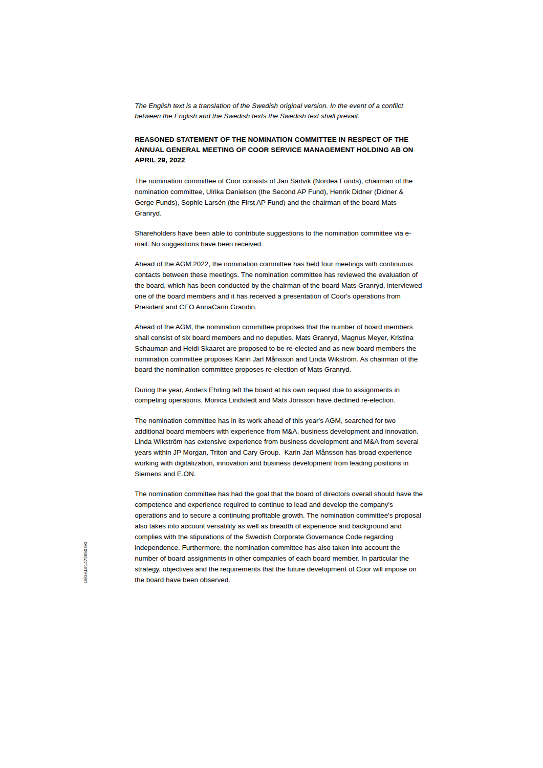LEGAL#14736503v3
The English text is a translation of the Swedish original version. In the event of a conflict between the English and the Swedish texts the Swedish text shall prevail.
Reasoned statement of the nomination committee in respect of the annual general meeting of Coor Service Management Holding AB on April 29, 2022
The nomination committee of Coor consists of Jan Särlvik (Nordea Funds), chairman of the nomination committee, Ulrika Danielson (the Second AP Fund), Henrik Didner (Didner & Gerge Funds), Sophie Larsén (the First AP Fund) and the chairman of the board Mats Granryd.
Shareholders have been able to contribute suggestions to the nomination committee via e-mail. No suggestions have been received.
Ahead of the AGM 2022, the nomination committee has held four meetings with continuous contacts between these meetings. The nomination committee has reviewed the evaluation of the board, which has been conducted by the chairman of the board Mats Granryd, interviewed one of the board members and it has received a presentation of Coor's operations from President and CEO AnnaCarin Grandin.
Ahead of the AGM, the nomination committee proposes that the number of board members shall consist of six board members and no deputies. Mats Granryd, Magnus Meyer, Kristina Schauman and Heidi Skaaret are proposed to be re-elected and as new board members the nomination committee proposes Karin Jarl Månsson and Linda Wikström. As chairman of the board the nomination committee proposes re-election of Mats Granryd.
During the year, Anders Ehrling left the board at his own request due to assignments in competing operations. Monica Lindstedt and Mats Jönsson have declined re-election.
The nomination committee has in its work ahead of this year's AGM, searched for two additional board members with experience from M&A, business development and innovation. Linda Wikström has extensive experience from business development and M&A from several years within JP Morgan, Triton and Cary Group. Karin Jarl Månsson has broad experience working with digitalization, innovation and business development from leading positions in Siemens and E.ON.
The nomination committee has had the goal that the board of directors overall should have the competence and experience required to continue to lead and develop the company's operations and to secure a continuing profitable growth. The nomination committee's proposal also takes into account versatility as well as breadth of experience and background and complies with the stipulations of the Swedish Corporate Governance Code regarding independence. Furthermore, the nomination committee has also taken into account the number of board assignments in other companies of each board member. In particular the strategy, objectives and the requirements that the future development of Coor will impose on the board have been observed.